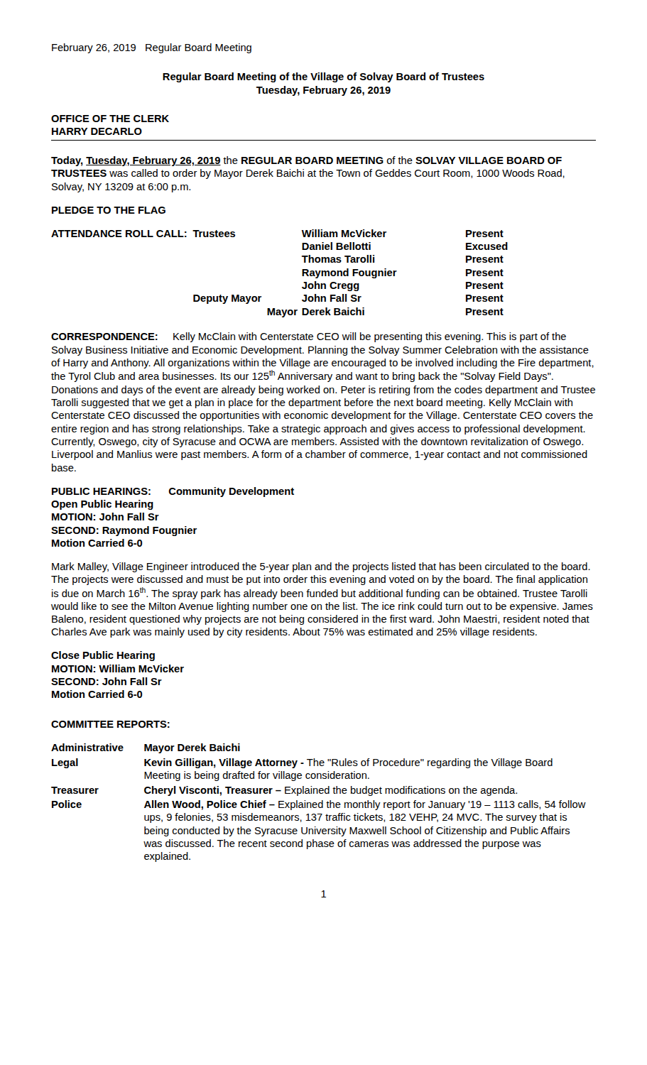February 26, 2019 Regular Board Meeting
Regular Board Meeting of the Village of Solvay Board of Trustees
Tuesday, February 26, 2019
Office of the Clerk
Harry DeCarlo
Today, Tuesday, February 26, 2019 the REGULAR BOARD MEETING of the SOLVAY VILLAGE BOARD OF TRUSTEES was called to order by Mayor Derek Baichi at the Town of Geddes Court Room, 1000 Woods Road, Solvay, NY 13209 at 6:00 p.m.
Pledge to the Flag
| ATTENDANCE ROLL CALL: | Trustees | William McVicker | Present |
| | | Daniel Bellotti | Excused |
| | | Thomas Tarolli | Present |
| | | Raymond Fougnier | Present |
| | | John Cregg | Present |
| | Deputy Mayor | John Fall Sr | Present |
| | Mayor | Derek Baichi | Present |
CORRESPONDENCE: Kelly McClain with Centerstate CEO will be presenting this evening. This is part of the Solvay Business Initiative and Economic Development. Planning the Solvay Summer Celebration with the assistance of Harry and Anthony. All organizations within the Village are encouraged to be involved including the Fire department, the Tyrol Club and area businesses. Its our 125th Anniversary and want to bring back the "Solvay Field Days". Donations and days of the event are already being worked on. Peter is retiring from the codes department and Trustee Tarolli suggested that we get a plan in place for the department before the next board meeting. Kelly McClain with Centerstate CEO discussed the opportunities with economic development for the Village. Centerstate CEO covers the entire region and has strong relationships. Take a strategic approach and gives access to professional development. Currently, Oswego, city of Syracuse and OCWA are members. Assisted with the downtown revitalization of Oswego. Liverpool and Manlius were past members. A form of a chamber of commerce, 1-year contact and not commissioned base.
PUBLIC HEARINGS: Community Development
Open Public Hearing
MOTION: John Fall Sr
SECOND: Raymond Fougnier
Motion Carried 6-0
Mark Malley, Village Engineer introduced the 5-year plan and the projects listed that has been circulated to the board. The projects were discussed and must be put into order this evening and voted on by the board. The final application is due on March 16th. The spray park has already been funded but additional funding can be obtained. Trustee Tarolli would like to see the Milton Avenue lighting number one on the list. The ice rink could turn out to be expensive. James Baleno, resident questioned why projects are not being considered in the first ward. John Maestri, resident noted that Charles Ave park was mainly used by city residents. About 75% was estimated and 25% village residents.
Close Public Hearing
MOTION: William McVicker
SECOND: John Fall Sr
Motion Carried 6-0
Committee Reports:
| Administrative | Mayor Derek Baichi |
| Legal | Kevin Gilligan, Village Attorney - The "Rules of Procedure" regarding the Village Board Meeting is being drafted for village consideration. |
| Treasurer | Cheryl Visconti, Treasurer – Explained the budget modifications on the agenda. |
| Police | Allen Wood, Police Chief – Explained the monthly report for January '19 – 1113 calls, 54 follow ups, 9 felonies, 53 misdemeanors, 137 traffic tickets, 182 VEHP, 24 MVC. The survey that is being conducted by the Syracuse University Maxwell School of Citizenship and Public Affairs was discussed. The recent second phase of cameras was addressed the purpose was explained. |
1